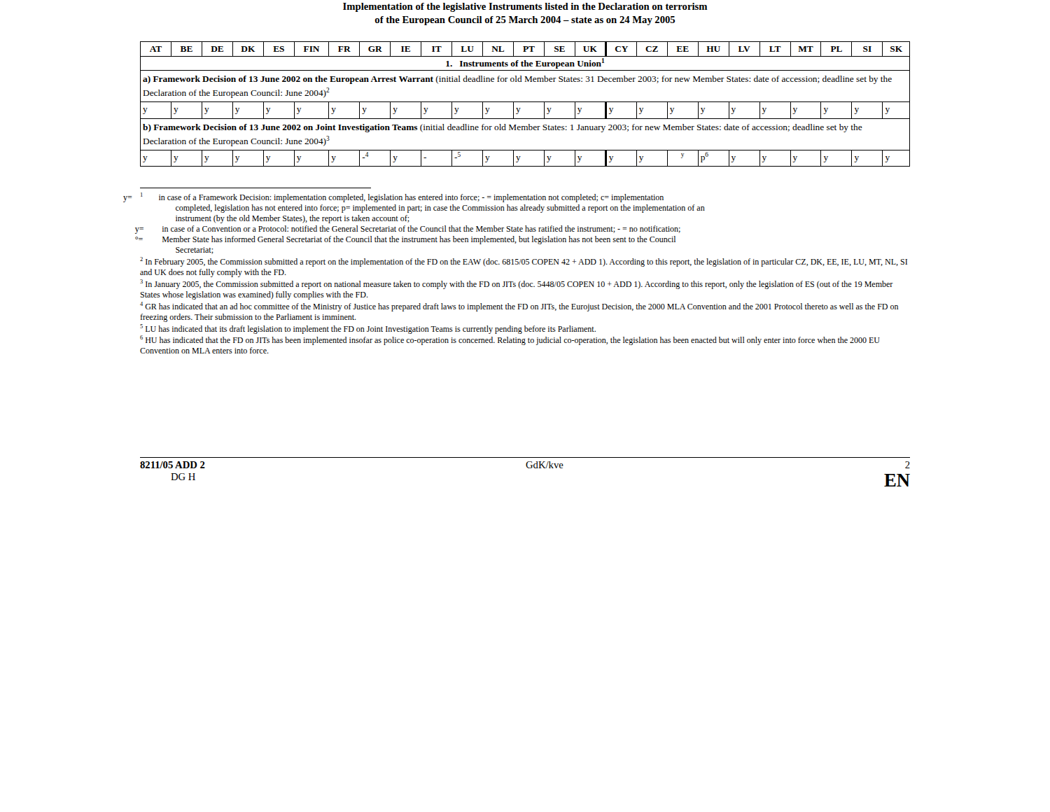Implementation of the legislative Instruments listed in the Declaration on terrorism of the European Council of 25 March 2004 – state as on 24 May 2005
| AT | BE | DE | DK | ES | FIN | FR | GR | IE | IT | LU | NL | PT | SE | UK | CY | CZ | EE | HU | LV | LT | MT | PL | SI | SK |
| 1. Instruments of the European Union 1 |
| a) Framework Decision of 13 June 2002 on the European Arrest Warrant (initial deadline for old Member States: 31 December 2003; for new Member States: date of accession; deadline set by the Declaration of the European Council: June 2004) 2 |
| y | y | y | y | y | y | y | y | y | y | y | y | y | y | y | y | y | y | y | y | y | y | y | y | y |
| b) Framework Decision of 13 June 2002 on Joint Investigation Teams (initial deadline for old Member States: 1 January 2003; for new Member States: date of accession; deadline set by the Declaration of the European Council: June 2004) 3 |
| y | y | y | y | y | y | y | - 4 | y | - | - 5 | y | y | y | y | y | y | y | p 6 | y | y | y | y | y | y |
1 y=in case of a Framework Decision: implementation completed, legislation has entered into force; - = implementation not completed; c= implementation completed, legislation has not entered into force; p= implemented in part; in case the Commission has already submitted a report on the implementation of an instrument (by the old Member States), the report is taken account of; y=in case of a Convention or a Protocol: notified the General Secretariat of the Council that the Member State has ratified the instrument; - = no notification; °=Member State has informed General Secretariat of the Council that the instrument has been implemented, but legislation has not been sent to the Council Secretariat;
2 In February 2005, the Commission submitted a report on the implementation of the FD on the EAW (doc. 6815/05 COPEN 42 + ADD 1). According to this report, the legislation of in particular CZ, DK, EE, IE, LU, MT, NL, SI and UK does not fully comply with the FD.
3 In January 2005, the Commission submitted a report on national measure taken to comply with the FD on JITs (doc. 5448/05 COPEN 10 + ADD 1). According to this report, only the legislation of ES (out of the 19 Member States whose legislation was examined) fully complies with the FD.
4 GR has indicated that an ad hoc committee of the Ministry of Justice has prepared draft laws to implement the FD on JITs, the Eurojust Decision, the 2000 MLA Convention and the 2001 Protocol thereto as well as the FD on freezing orders. Their submission to the Parliament is imminent.
5 LU has indicated that its draft legislation to implement the FD on Joint Investigation Teams is currently pending before its Parliament.
6 HU has indicated that the FD on JITs has been implemented insofar as police co-operation is concerned. Relating to judicial co-operation, the legislation has been enacted but will only enter into force when the 2000 EU Convention on MLA enters into force.
8211/05 ADD 2
DG H
GdK/kve
2
EN